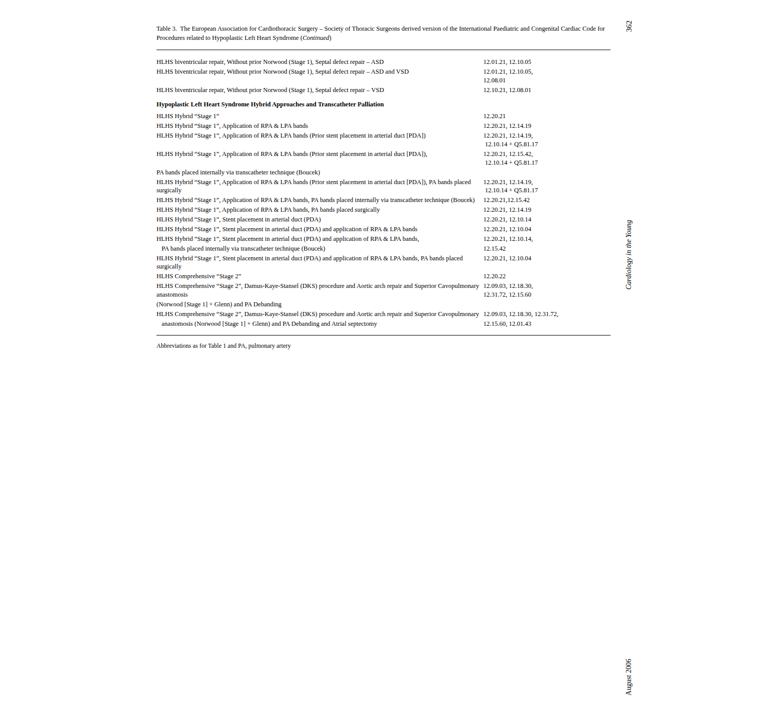362
Cardiology in the Young
August 2006
Table 3. The European Association for Cardiothoracic Surgery – Society of Thoracic Surgeons derived version of the International Paediatric and Congenital Cardiac Code for Procedures related to Hypoplastic Left Heart Syndrome (Continued)
| HLHS biventricular repair, Without prior Norwood (Stage 1), Septal defect repair – ASD | 12.01.21, 12.10.05 |
| HLHS biventricular repair, Without prior Norwood (Stage 1), Septal defect repair – ASD and VSD | 12.01.21, 12.10.05, 12.08.01 |
| HLHS biventricular repair, Without prior Norwood (Stage 1), Septal defect repair – VSD | 12.10.21, 12.08.01 |
| Hypoplastic Left Heart Syndrome Hybrid Approaches and Transcatheter Palliation |
| HLHS Hybrid “Stage 1” | 12.20.21 |
| HLHS Hybrid “Stage 1”, Application of RPA & LPA bands | 12.20.21, 12.14.19 |
| HLHS Hybrid “Stage 1”, Application of RPA & LPA bands (Prior stent placement in arterial duct [PDA]) | 12.20.21, 12.14.19, 12.10.14 + Q5.81.17 |
| HLHS Hybrid “Stage 1”, Application of RPA & LPA bands (Prior stent placement in arterial duct [PDA]), | 12.20.21, 12.15.42, 12.10.14 + Q5.81.17 |
| PA bands placed internally via transcatheter technique (Boucek) | |
| HLHS Hybrid “Stage 1”, Application of RPA & LPA bands (Prior stent placement in arterial duct [PDA]), PA bands placed surgically | 12.20.21, 12.14.19, 12.10.14 + Q5.81.17 |
| HLHS Hybrid “Stage 1”, Application of RPA & LPA bands, PA bands placed internally via transcatheter technique (Boucek) | 12.20.21,12.15.42 |
| HLHS Hybrid “Stage 1”, Application of RPA & LPA bands, PA bands placed surgically | 12.20.21, 12.14.19 |
| HLHS Hybrid “Stage 1”, Stent placement in arterial duct (PDA) | 12.20.21, 12.10.14 |
| HLHS Hybrid “Stage 1”, Stent placement in arterial duct (PDA) and application of RPA & LPA bands | 12.20.21, 12.10.04 |
| HLHS Hybrid “Stage 1”, Stent placement in arterial duct (PDA) and application of RPA & LPA bands, | 12.20.21, 12.10.14, |
| PA bands placed internally via transcatheter technique (Boucek) | 12.15.42 |
| HLHS Hybrid “Stage 1”, Stent placement in arterial duct (PDA) and application of RPA & LPA bands, PA bands placed surgically | 12.20.21, 12.10.04 |
| HLHS Comprehensive “Stage 2” | 12.20.22 |
| HLHS Comprehensive “Stage 2”, Damus-Kaye-Stansel (DKS) procedure and Aortic arch repair and Superior Cavopulmonary anastomosis | 12.09.03, 12.18.30, 12.31.72, 12.15.60 |
| (Norwood [Stage 1] + Glenn) and PA Debanding | |
| HLHS Comprehensive “Stage 2”, Damus-Kaye-Stansel (DKS) procedure and Aortic arch repair and Superior Cavopulmonary | 12.09.03, 12.18.30, 12.31.72, |
| anastomosis (Norwood [Stage 1] + Glenn) and PA Debanding and Atrial septectomy | 12.15.60, 12.01.43 |
Abbreviations as for Table 1 and PA, pulmonary artery